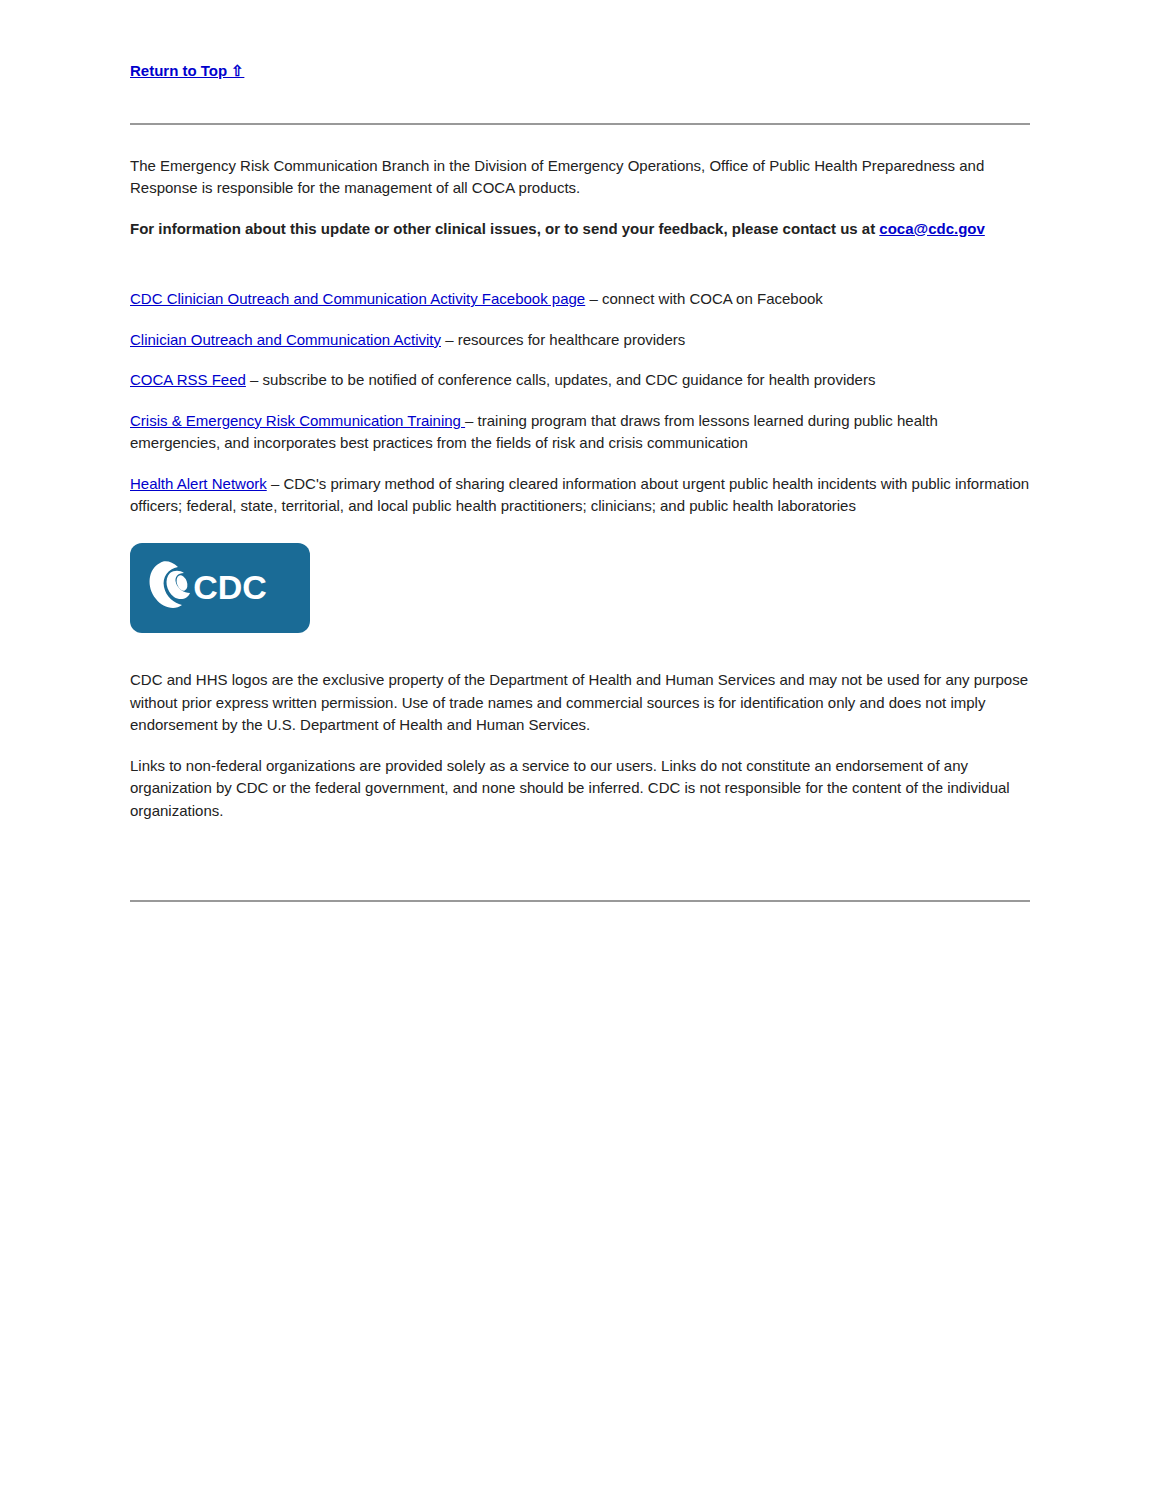Return to Top ⇧
The Emergency Risk Communication Branch in the Division of Emergency Operations, Office of Public Health Preparedness and Response is responsible for the management of all COCA products.
For information about this update or other clinical issues, or to send your feedback, please contact us at coca@cdc.gov
CDC Clinician Outreach and Communication Activity Facebook page – connect with COCA on Facebook
Clinician Outreach and Communication Activity – resources for healthcare providers
COCA RSS Feed – subscribe to be notified of conference calls, updates, and CDC guidance for health providers
Crisis & Emergency Risk Communication Training – training program that draws from lessons learned during public health emergencies, and incorporates best practices from the fields of risk and crisis communication
Health Alert Network – CDC's primary method of sharing cleared information about urgent public health incidents with public information officers; federal, state, territorial, and local public health practitioners; clinicians; and public health laboratories
CDC
CDC and HHS logos are the exclusive property of the Department of Health and Human Services and may not be used for any purpose without prior express written permission. Use of trade names and commercial sources is for identification only and does not imply endorsement by the U.S. Department of Health and Human Services.
Links to non-federal organizations are provided solely as a service to our users. Links do not constitute an endorsement of any organization by CDC or the federal government, and none should be inferred. CDC is not responsible for the content of the individual organizations.